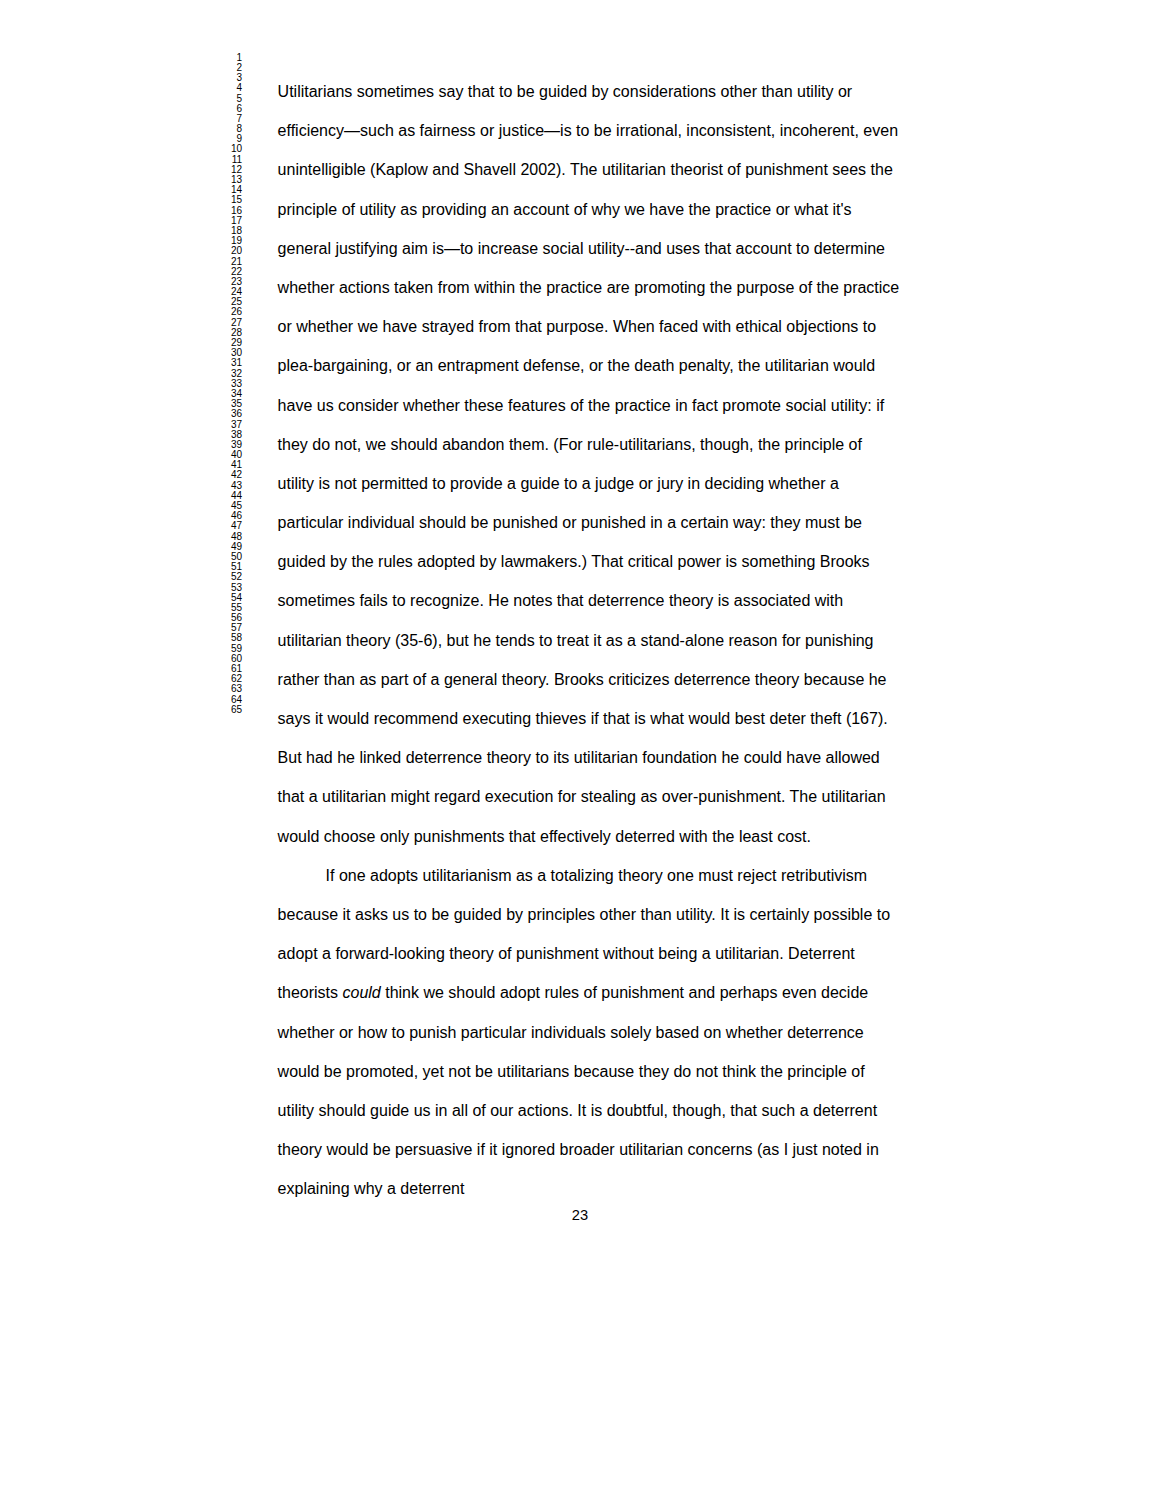1234567891011121314151617181920212223242526272829303132333435363738394041424344454647484950515253545556575859606162636465
Utilitarians sometimes say that to be guided by considerations other than utility or efficiency—such as fairness or justice—is to be irrational, inconsistent, incoherent, even unintelligible (Kaplow and Shavell 2002). The utilitarian theorist of punishment sees the principle of utility as providing an account of why we have the practice or what it's general justifying aim is—to increase social utility--and uses that account to determine whether actions taken from within the practice are promoting the purpose of the practice or whether we have strayed from that purpose. When faced with ethical objections to plea-bargaining, or an entrapment defense, or the death penalty, the utilitarian would have us consider whether these features of the practice in fact promote social utility: if they do not, we should abandon them. (For rule-utilitarians, though, the principle of utility is not permitted to provide a guide to a judge or jury in deciding whether a particular individual should be punished or punished in a certain way: they must be guided by the rules adopted by lawmakers.) That critical power is something Brooks sometimes fails to recognize. He notes that deterrence theory is associated with utilitarian theory (35-6), but he tends to treat it as a stand-alone reason for punishing rather than as part of a general theory. Brooks criticizes deterrence theory because he says it would recommend executing thieves if that is what would best deter theft (167). But had he linked deterrence theory to its utilitarian foundation he could have allowed that a utilitarian might regard execution for stealing as over-punishment. The utilitarian would choose only punishments that effectively deterred with the least cost.
If one adopts utilitarianism as a totalizing theory one must reject retributivism because it asks us to be guided by principles other than utility. It is certainly possible to adopt a forward-looking theory of punishment without being a utilitarian. Deterrent theorists could think we should adopt rules of punishment and perhaps even decide whether or how to punish particular individuals solely based on whether deterrence would be promoted, yet not be utilitarians because they do not think the principle of utility should guide us in all of our actions. It is doubtful, though, that such a deterrent theory would be persuasive if it ignored broader utilitarian concerns (as I just noted in explaining why a deterrent
23